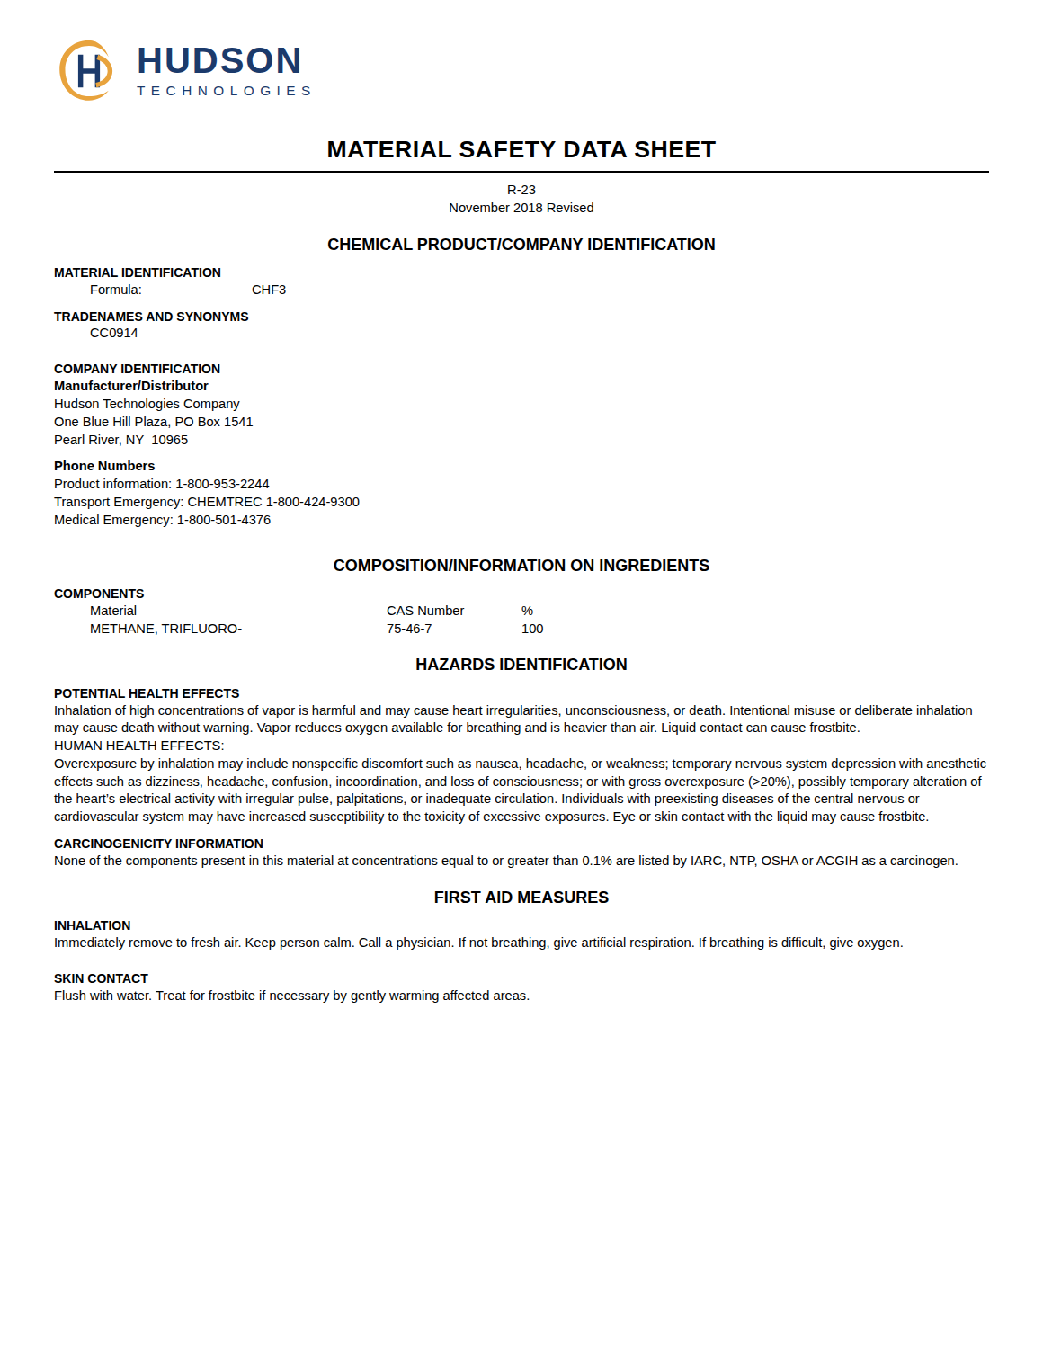HUDSON
TECHNOLOGIES
MATERIAL SAFETY DATA SHEET
R-23
November 2018 Revised
CHEMICAL PRODUCT/COMPANY IDENTIFICATION
Material Identification
Formula: CHF3
Tradenames and Synonyms
CC0914
Company Identification
Manufacturer/Distributor
Hudson Technologies Company
One Blue Hill Plaza, PO Box 1541
Pearl River, NY 10965
Phone Numbers
Product information: 1-800-953-2244
Transport Emergency: CHEMTREC 1-800-424-9300
Medical Emergency: 1-800-501-4376
COMPOSITION/INFORMATION ON INGREDIENTS
Components
| Material | CAS Number | % |
| METHANE, TRIFLUORO- | 75-46-7 | 100 |
HAZARDS IDENTIFICATION
Potential Health Effects
Inhalation of high concentrations of vapor is harmful and may cause heart irregularities, unconsciousness, or death. Intentional misuse or deliberate inhalation may cause death without warning. Vapor reduces oxygen available for breathing and is heavier than air. Liquid contact can cause frostbite.
HUMAN HEALTH EFFECTS:
Overexposure by inhalation may include nonspecific discomfort such as nausea, headache, or weakness; temporary nervous system depression with anesthetic effects such as dizziness, headache, confusion, incoordination, and loss of consciousness; or with gross overexposure (>20%), possibly temporary alteration of the heart’s electrical activity with irregular pulse, palpitations, or inadequate circulation. Individuals with preexisting diseases of the central nervous or cardiovascular system may have increased susceptibility to the toxicity of excessive exposures. Eye or skin contact with the liquid may cause frostbite.
Carcinogenicity Information
None of the components present in this material at concentrations equal to or greater than 0.1% are listed by IARC, NTP, OSHA or ACGIH as a carcinogen.
FIRST AID MEASURES
Inhalation
Immediately remove to fresh air. Keep person calm. Call a physician. If not breathing, give artificial respiration. If breathing is difficult, give oxygen.
Skin Contact
Flush with water. Treat for frostbite if necessary by gently warming affected areas.